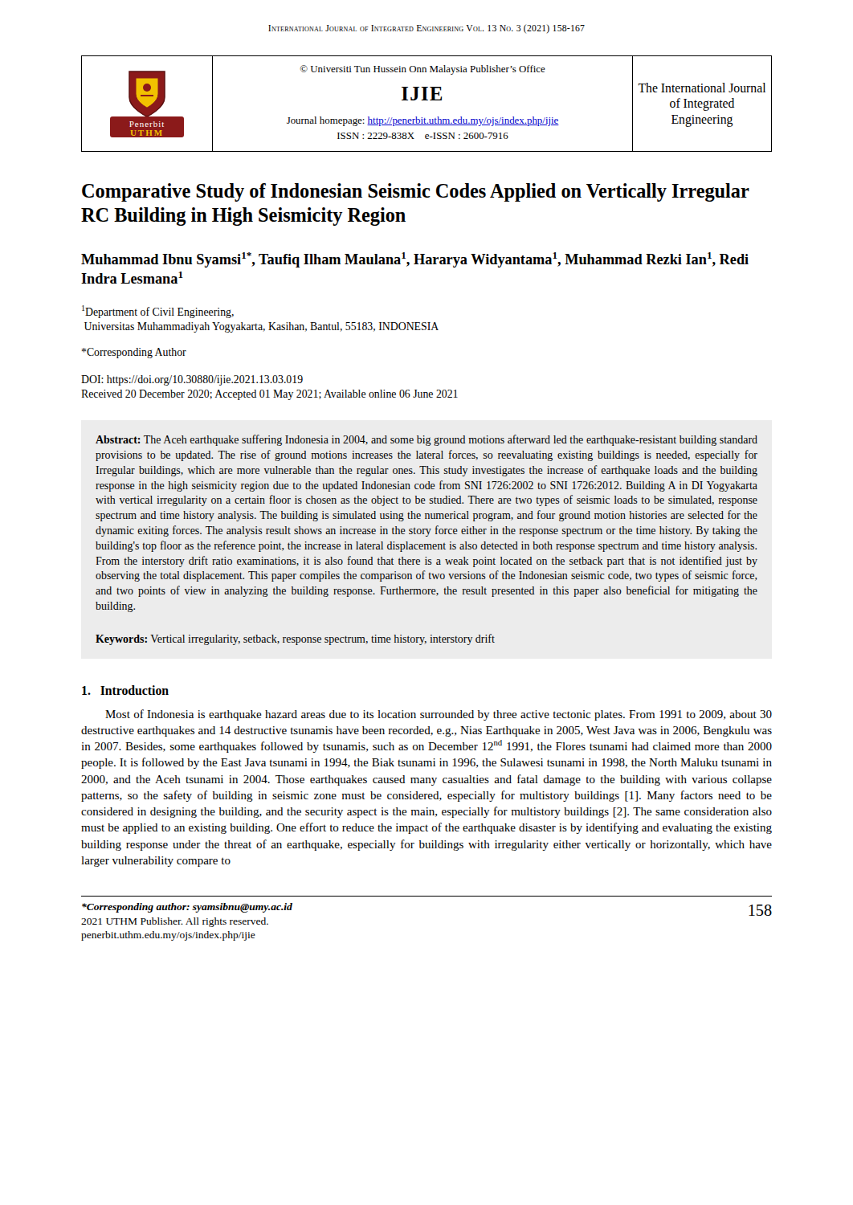International Journal of Integrated Engineering Vol. 13 No. 3 (2021) 158-167
Penerbit UTHM
© Universiti Tun Hussein Onn Malaysia Publisher’s Office
IJIE
Journal homepage: http://penerbit.uthm.edu.my/ojs/index.php/ijie
ISSN : 2229-838X e-ISSN : 2600-7916
The International Journal of Integrated Engineering
Comparative Study of Indonesian Seismic Codes Applied on Vertically Irregular RC Building in High Seismicity Region
Muhammad Ibnu Syamsi1*, Taufiq Ilham Maulana1, Hararya Widyantama1, Muhammad Rezki Ian1, Redi Indra Lesmana1
1Department of Civil Engineering,
Universitas Muhammadiyah Yogyakarta, Kasihan, Bantul, 55183, INDONESIA
*Corresponding Author
DOI: https://doi.org/10.30880/ijie.2021.13.03.019
Received 20 December 2020; Accepted 01 May 2021; Available online 06 June 2021
Abstract: The Aceh earthquake suffering Indonesia in 2004, and some big ground motions afterward led the earthquake-resistant building standard provisions to be updated. The rise of ground motions increases the lateral forces, so reevaluating existing buildings is needed, especially for Irregular buildings, which are more vulnerable than the regular ones. This study investigates the increase of earthquake loads and the building response in the high seismicity region due to the updated Indonesian code from SNI 1726:2002 to SNI 1726:2012. Building A in DI Yogyakarta with vertical irregularity on a certain floor is chosen as the object to be studied. There are two types of seismic loads to be simulated, response spectrum and time history analysis. The building is simulated using the numerical program, and four ground motion histories are selected for the dynamic exiting forces. The analysis result shows an increase in the story force either in the response spectrum or the time history. By taking the building's top floor as the reference point, the increase in lateral displacement is also detected in both response spectrum and time history analysis. From the interstory drift ratio examinations, it is also found that there is a weak point located on the setback part that is not identified just by observing the total displacement. This paper compiles the comparison of two versions of the Indonesian seismic code, two types of seismic force, and two points of view in analyzing the building response. Furthermore, the result presented in this paper also beneficial for mitigating the building.
Keywords: Vertical irregularity, setback, response spectrum, time history, interstory drift
1. Introduction
Most of Indonesia is earthquake hazard areas due to its location surrounded by three active tectonic plates. From 1991 to 2009, about 30 destructive earthquakes and 14 destructive tsunamis have been recorded, e.g., Nias Earthquake in 2005, West Java was in 2006, Bengkulu was in 2007. Besides, some earthquakes followed by tsunamis, such as on December 12nd 1991, the Flores tsunami had claimed more than 2000 people. It is followed by the East Java tsunami in 1994, the Biak tsunami in 1996, the Sulawesi tsunami in 1998, the North Maluku tsunami in 2000, and the Aceh tsunami in 2004. Those earthquakes caused many casualties and fatal damage to the building with various collapse patterns, so the safety of building in seismic zone must be considered, especially for multistory buildings [1]. Many factors need to be considered in designing the building, and the security aspect is the main, especially for multistory buildings [2]. The same consideration also must be applied to an existing building. One effort to reduce the impact of the earthquake disaster is by identifying and evaluating the existing building response under the threat of an earthquake, especially for buildings with irregularity either vertically or horizontally, which have larger vulnerability compare to
*Corresponding author: syamsibnu@umy.ac.id
2021 UTHM Publisher. All rights reserved.
penerbit.uthm.edu.my/ojs/index.php/ijie
158